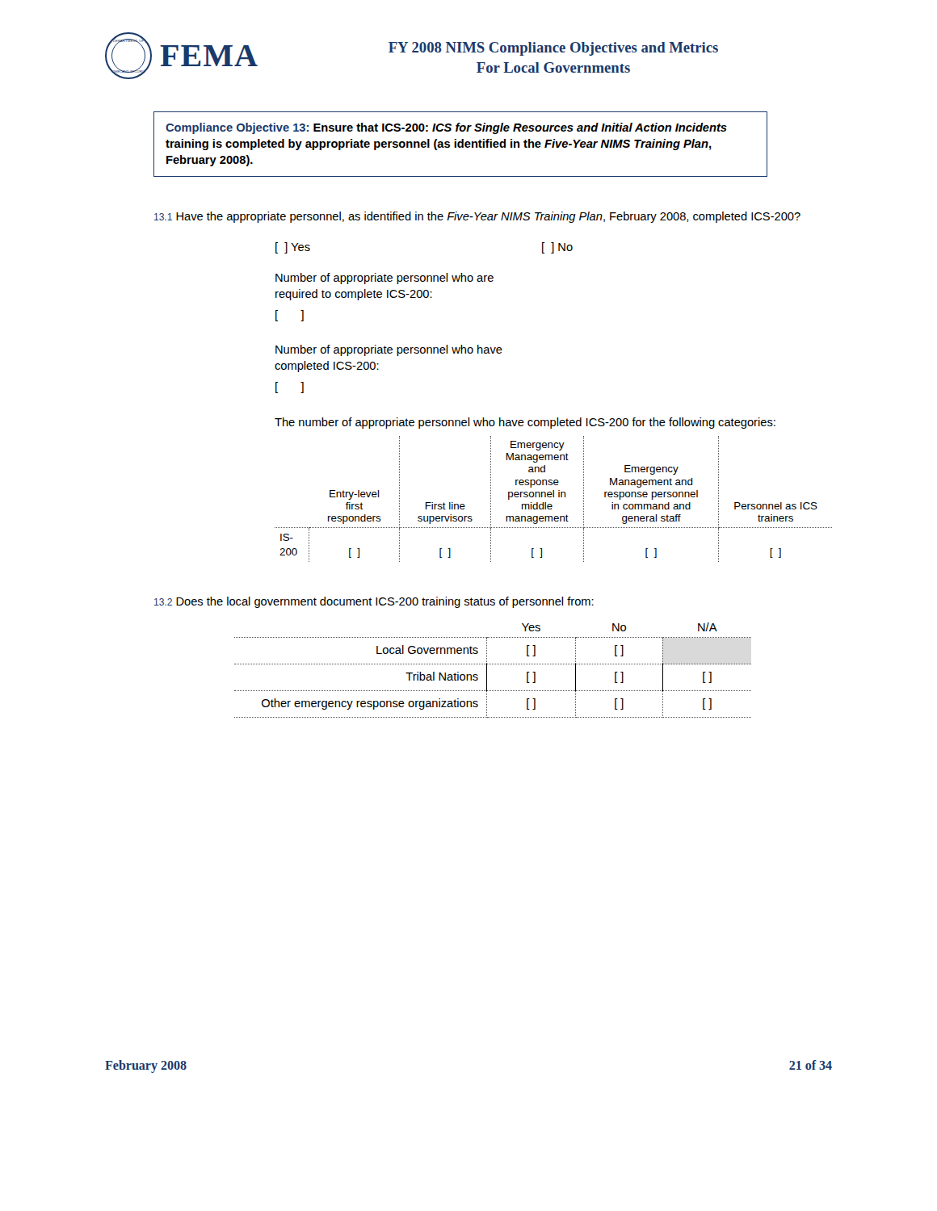DEPARTMENT OF HOMELAND SECURITY FEMA
FY 2008 NIMS Compliance Objectives and Metrics For Local Governments
Compliance Objective 13: Ensure that ICS-200: ICS for Single Resources and Initial Action Incidents training is completed by appropriate personnel (as identified in the Five-Year NIMS Training Plan, February 2008).
13.1 Have the appropriate personnel, as identified in the Five-Year NIMS Training Plan, February 2008, completed ICS-200?
[ ] Yes
[ ] No
Number of appropriate personnel who are
required to complete ICS-200:
[ ]
Number of appropriate personnel who have
completed ICS-200:
[ ]
The number of appropriate personnel who have completed ICS-200 for the following categories:
| | Entry-level first responders | First line supervisors | Emergency Management and response personnel in middle management | Emergency Management and response personnel in command and general staff | Personnel as ICS trainers |
| --- | --- | --- | --- | --- | --- |
| IS-200 | [ ] | [ ] | [ ] | [ ] | [ ] |
13.2 Does the local government document ICS-200 training status of personnel from:
| | Yes | No | N/A |
| --- | --- | --- | --- |
| Local Governments | [ ] | [ ] | |
| Tribal Nations | [ ] | [ ] | [ ] |
| Other emergency response organizations | [ ] | [ ] | [ ] |
February 2008
21 of 34